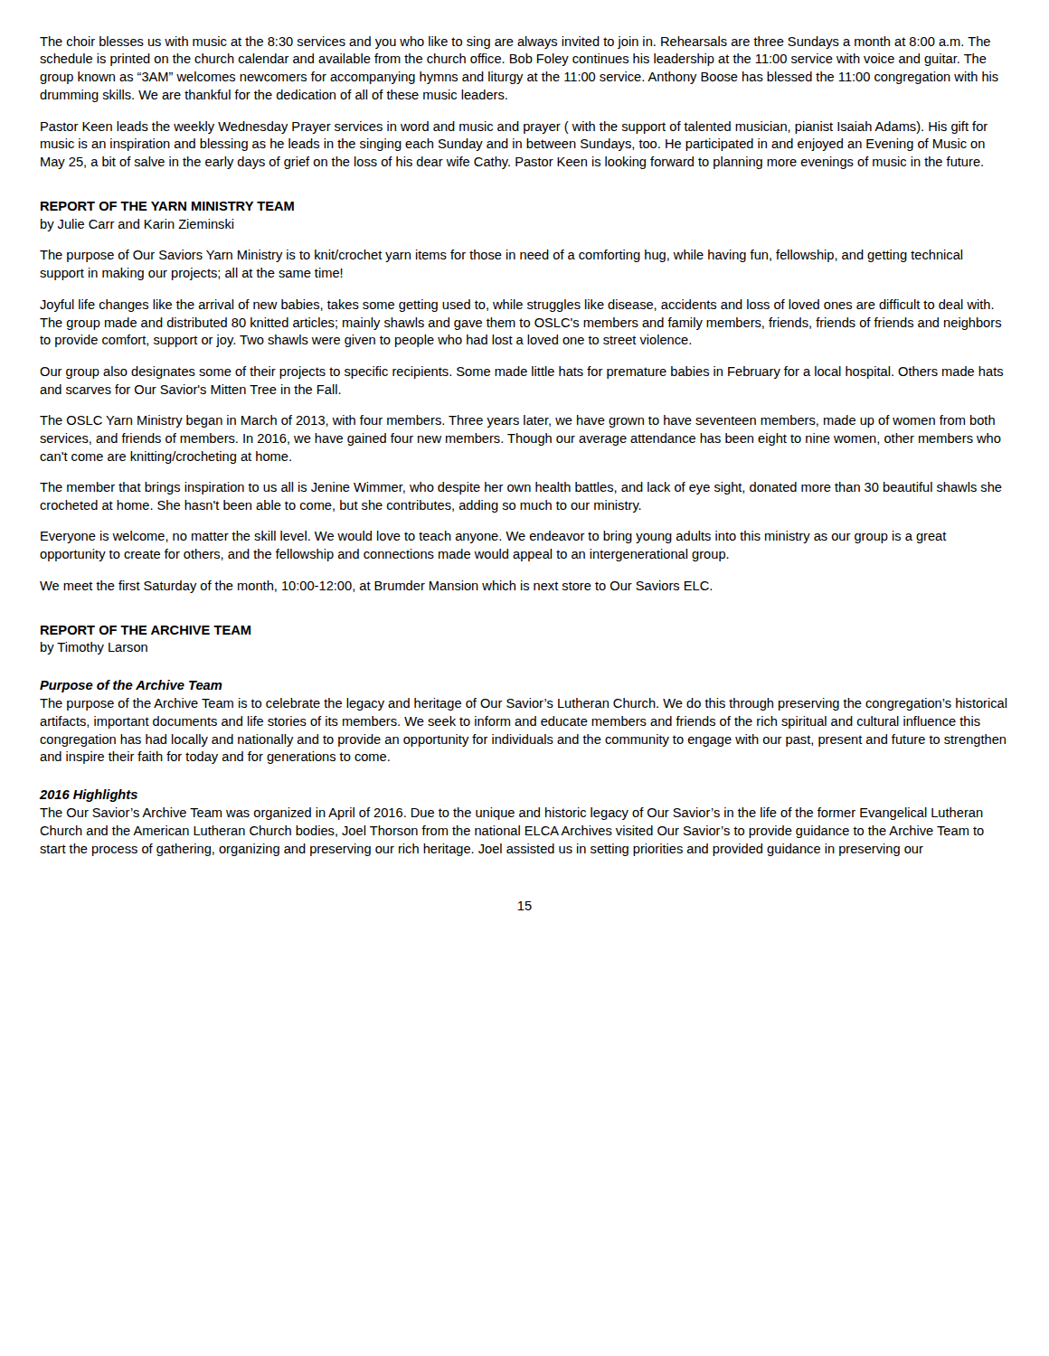The choir blesses us with music at the 8:30 services and you who like to sing are always invited to join in. Rehearsals are three Sundays a month at 8:00 a.m. The schedule is printed on the church calendar and available from the church office. Bob Foley continues his leadership at the 11:00 service with voice and guitar. The group known as “3AM” welcomes newcomers for accompanying hymns and liturgy at the 11:00 service. Anthony Boose has blessed the 11:00 congregation with his drumming skills. We are thankful for the dedication of all of these music leaders.
Pastor Keen leads the weekly Wednesday Prayer services in word and music and prayer ( with the support of talented musician, pianist Isaiah Adams). His gift for music is an inspiration and blessing as he leads in the singing each Sunday and in between Sundays, too. He participated in and enjoyed an Evening of Music on May 25, a bit of salve in the early days of grief on the loss of his dear wife Cathy. Pastor Keen is looking forward to planning more evenings of music in the future.
Report of the Yarn Ministry Team
by Julie Carr and Karin Zieminski
The purpose of Our Saviors Yarn Ministry is to knit/crochet yarn items for those in need of a comforting hug, while having fun, fellowship, and getting technical support in making our projects; all at the same time!
Joyful life changes like the arrival of new babies, takes some getting used to, while struggles like disease, accidents and loss of loved ones are difficult to deal with. The group made and distributed 80 knitted articles; mainly shawls and gave them to OSLC's members and family members, friends, friends of friends and neighbors to provide comfort, support or joy. Two shawls were given to people who had lost a loved one to street violence.
Our group also designates some of their projects to specific recipients. Some made little hats for premature babies in February for a local hospital. Others made hats and scarves for Our Savior's Mitten Tree in the Fall.
The OSLC Yarn Ministry began in March of 2013, with four members. Three years later, we have grown to have seventeen members, made up of women from both services, and friends of members. In 2016, we have gained four new members. Though our average attendance has been eight to nine women, other members who can't come are knitting/crocheting at home.
The member that brings inspiration to us all is Jenine Wimmer, who despite her own health battles, and lack of eye sight, donated more than 30 beautiful shawls she crocheted at home. She hasn't been able to come, but she contributes, adding so much to our ministry.
Everyone is welcome, no matter the skill level. We would love to teach anyone. We endeavor to bring young adults into this ministry as our group is a great opportunity to create for others, and the fellowship and connections made would appeal to an intergenerational group.
We meet the first Saturday of the month, 10:00-12:00, at Brumder Mansion which is next store to Our Saviors ELC.
Report of the Archive Team
by Timothy Larson
Purpose of the Archive Team
The purpose of the Archive Team is to celebrate the legacy and heritage of Our Savior’s Lutheran Church. We do this through preserving the congregation’s historical artifacts, important documents and life stories of its members. We seek to inform and educate members and friends of the rich spiritual and cultural influence this congregation has had locally and nationally and to provide an opportunity for individuals and the community to engage with our past, present and future to strengthen and inspire their faith for today and for generations to come.
2016 Highlights
The Our Savior’s Archive Team was organized in April of 2016. Due to the unique and historic legacy of Our Savior’s in the life of the former Evangelical Lutheran Church and the American Lutheran Church bodies, Joel Thorson from the national ELCA Archives visited Our Savior’s to provide guidance to the Archive Team to start the process of gathering, organizing and preserving our rich heritage. Joel assisted us in setting priorities and provided guidance in preserving our
15